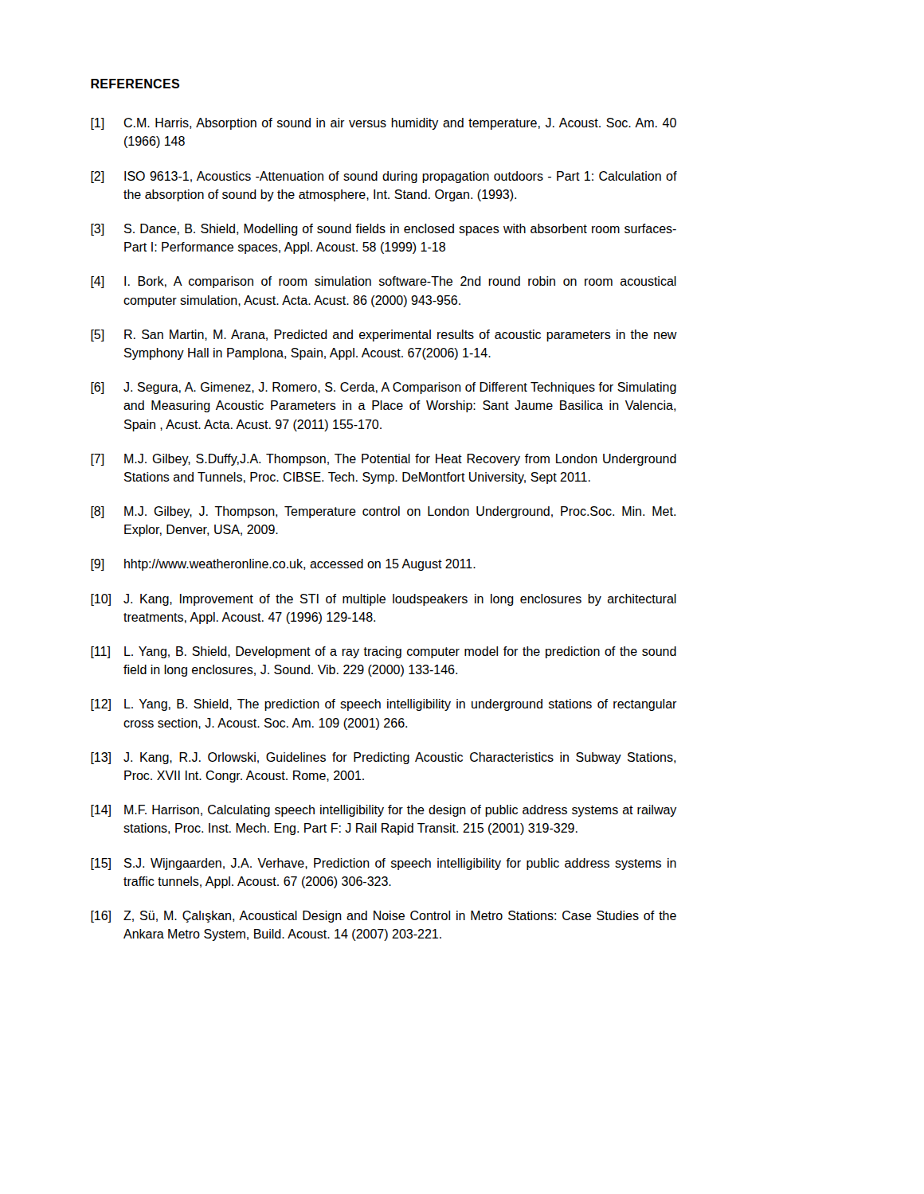REFERENCES
[1] C.M. Harris, Absorption of sound in air versus humidity and temperature, J. Acoust. Soc. Am. 40 (1966) 148
[2] ISO 9613-1, Acoustics -Attenuation of sound during propagation outdoors - Part 1: Calculation of the absorption of sound by the atmosphere, Int. Stand. Organ. (1993).
[3] S. Dance, B. Shield, Modelling of sound fields in enclosed spaces with absorbent room surfaces- Part I: Performance spaces, Appl. Acoust. 58 (1999) 1-18
[4] I. Bork, A comparison of room simulation software-The 2nd round robin on room acoustical computer simulation, Acust. Acta. Acust. 86 (2000) 943-956.
[5] R. San Martin, M. Arana, Predicted and experimental results of acoustic parameters in the new Symphony Hall in Pamplona, Spain, Appl. Acoust. 67(2006) 1-14.
[6] J. Segura, A. Gimenez, J. Romero, S. Cerda, A Comparison of Different Techniques for Simulating and Measuring Acoustic Parameters in a Place of Worship: Sant Jaume Basilica in Valencia, Spain , Acust. Acta. Acust. 97 (2011) 155-170.
[7] M.J. Gilbey, S.Duffy,J.A. Thompson, The Potential for Heat Recovery from London Underground Stations and Tunnels, Proc. CIBSE. Tech. Symp. DeMontfort University, Sept 2011.
[8] M.J. Gilbey, J. Thompson, Temperature control on London Underground, Proc.Soc. Min. Met. Explor, Denver, USA, 2009.
[9] hhtp://www.weatheronline.co.uk, accessed on 15 August 2011.
[10] J. Kang, Improvement of the STI of multiple loudspeakers in long enclosures by architectural treatments, Appl. Acoust. 47 (1996) 129-148.
[11] L. Yang, B. Shield, Development of a ray tracing computer model for the prediction of the sound field in long enclosures, J. Sound. Vib. 229 (2000) 133-146.
[12] L. Yang, B. Shield, The prediction of speech intelligibility in underground stations of rectangular cross section, J. Acoust. Soc. Am. 109 (2001) 266.
[13] J. Kang, R.J. Orlowski, Guidelines for Predicting Acoustic Characteristics in Subway Stations, Proc. XVII Int. Congr. Acoust. Rome, 2001.
[14] M.F. Harrison, Calculating speech intelligibility for the design of public address systems at railway stations, Proc. Inst. Mech. Eng. Part F: J Rail Rapid Transit. 215 (2001) 319-329.
[15] S.J. Wijngaarden, J.A. Verhave, Prediction of speech intelligibility for public address systems in traffic tunnels, Appl. Acoust. 67 (2006) 306-323.
[16] Z, Sü, M. Çalışkan, Acoustical Design and Noise Control in Metro Stations: Case Studies of the Ankara Metro System, Build. Acoust. 14 (2007) 203-221.